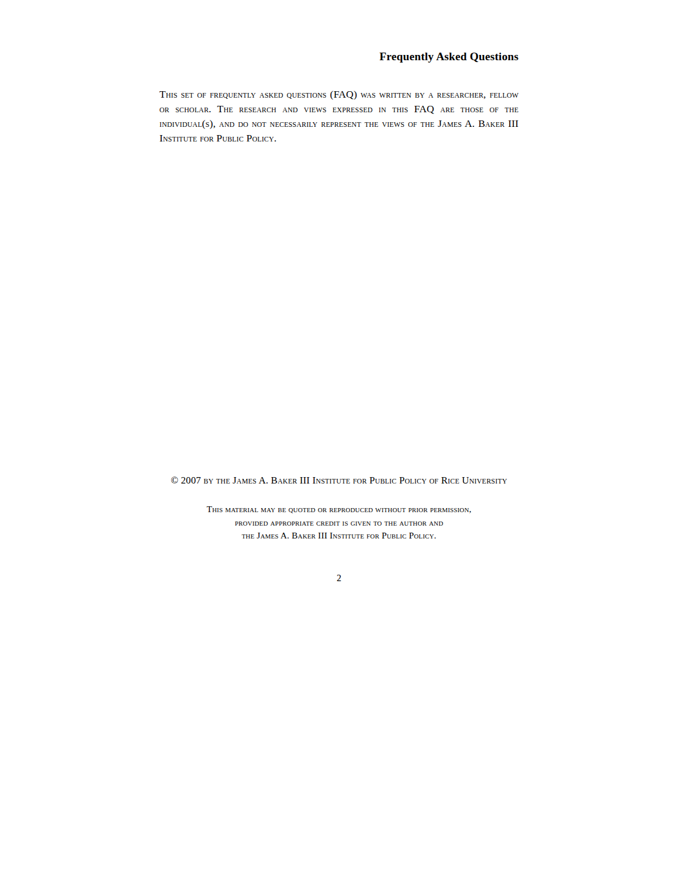Frequently Asked Questions
This set of frequently asked questions (FAQ) was written by a researcher, fellow or scholar. The research and views expressed in this FAQ are those of the individual(s), and do not necessarily represent the views of the James A. Baker III Institute for Public Policy.
© 2007 by the James A. Baker III Institute for Public Policy of Rice University
This material may be quoted or reproduced without prior permission,
provided appropriate credit is given to the author and
the James A. Baker III Institute for Public Policy.
2